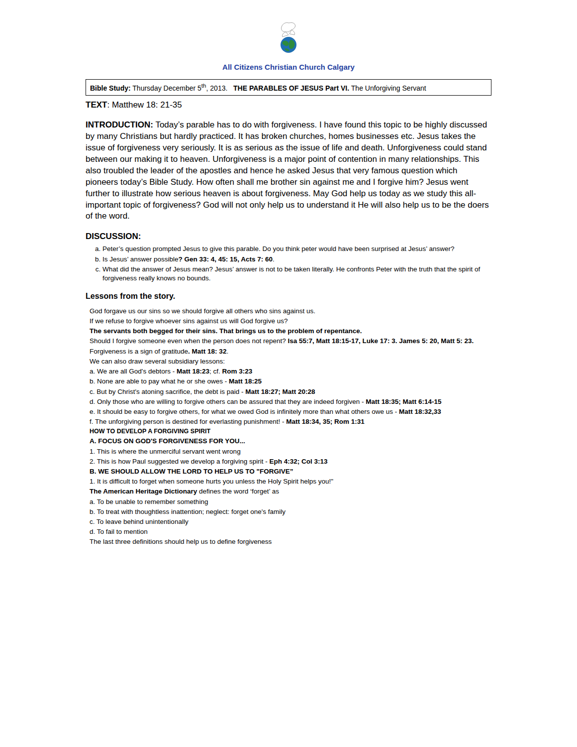All Citizens Christian Church Calgary
Bible Study: Thursday December 5th, 2013. THE PARABLES OF JESUS Part VI. The Unforgiving Servant
TEXT: Matthew 18: 21-35
INTRODUCTION: Today’s parable has to do with forgiveness. I have found this topic to be highly discussed by many Christians but hardly practiced. It has broken churches, homes businesses etc. Jesus takes the issue of forgiveness very seriously. It is as serious as the issue of life and death. Unforgiveness could stand between our making it to heaven. Unforgiveness is a major point of contention in many relationships. This also troubled the leader of the apostles and hence he asked Jesus that very famous question which pioneers today’s Bible Study. How often shall me brother sin against me and I forgive him? Jesus went further to illustrate how serious heaven is about forgiveness. May God help us today as we study this all-important topic of forgiveness? God will not only help us to understand it He will also help us to be the doers of the word.
DISCUSSION:
Peter’s question prompted Jesus to give this parable. Do you think peter would have been surprised at Jesus’ answer?
Is Jesus’ answer possible? Gen 33: 4, 45: 15, Acts 7: 60.
What did the answer of Jesus mean? Jesus’ answer is not to be taken literally. He confronts Peter with the truth that the spirit of forgiveness really knows no bounds.
Lessons from the story.
God forgave us our sins so we should forgive all others who sins against us.
If we refuse to forgive whoever sins against us will God forgive us?
The servants both begged for their sins. That brings us to the problem of repentance.
Should I forgive someone even when the person does not repent? Isa 55:7, Matt 18:15-17, Luke 17: 3. James 5: 20, Matt 5: 23.
Forgiveness is a sign of gratitude. Matt 18: 32.
We can also draw several subsidiary lessons:
a. We are all God's debtors - Matt 18:23; cf. Rom 3:23
b. None are able to pay what he or she owes - Matt 18:25
c. But by Christ's atoning sacrifice, the debt is paid - Matt 18:27; Matt 20:28
d. Only those who are willing to forgive others can be assured that they are indeed forgiven - Matt 18:35; Matt 6:14-15
e. It should be easy to forgive others, for what we owed God is infinitely more than what others owe us - Matt 18:32,33
f. The unforgiving person is destined for everlasting punishment! - Matt 18:34, 35; Rom 1:31
HOW TO DEVELOP A FORGIVING SPIRIT
A. FOCUS ON GOD'S FORGIVENESS FOR YOU...
1. This is where the unmerciful servant went wrong
2. This is how Paul suggested we develop a forgiving spirit - Eph 4:32; Col 3:13
B. WE SHOULD ALLOW THE LORD TO HELP US TO "FORGIVE”
1. It is difficult to forget when someone hurts you unless the Holy Spirit helps you!"
The American Heritage Dictionary defines the word ‘forget’ as
a. To be unable to remember something
b. To treat with thoughtless inattention; neglect: forget one's family
c. To leave behind unintentionally
d. To fail to mention
The last three definitions should help us to define forgiveness